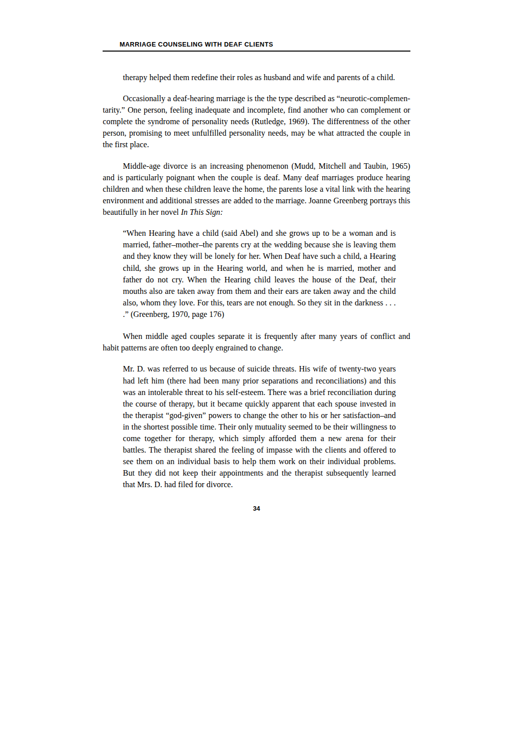MARRIAGE COUNSELING WITH DEAF CLIENTS
therapy helped them redefine their roles as husband and wife and parents of a child.
Occasionally a deaf-hearing marriage is the the type described as “neurotic-complementarity.” One person, feeling inadequate and incomplete, find another who can complement or complete the syndrome of personality needs (Rutledge, 1969). The differentness of the other person, promising to meet unfulfilled personality needs, may be what attracted the couple in the first place.
Middle-age divorce is an increasing phenomenon (Mudd, Mitchell and Taubin, 1965) and is particularly poignant when the couple is deaf. Many deaf marriages produce hearing children and when these children leave the home, the parents lose a vital link with the hearing environment and additional stresses are added to the marriage. Joanne Greenberg portrays this beautifully in her novel In This Sign:
“When Hearing have a child (said Abel) and she grows up to be a woman and is married, father–mother–the parents cry at the wedding because she is leaving them and they know they will be lonely for her. When Deaf have such a child, a Hearing child, she grows up in the Hearing world, and when he is married, mother and father do not cry. When the Hearing child leaves the house of the Deaf, their mouths also are taken away from them and their ears are taken away and the child also, whom they love. For this, tears are not enough. So they sit in the darkness . . . .” (Greenberg, 1970, page 176)
When middle aged couples separate it is frequently after many years of conflict and habit patterns are often too deeply engrained to change.
Mr. D. was referred to us because of suicide threats. His wife of twenty-two years had left him (there had been many prior separations and reconciliations) and this was an intolerable threat to his self-esteem. There was a brief reconciliation during the course of therapy, but it became quickly apparent that each spouse invested in the therapist “god-given” powers to change the other to his or her satisfaction–and in the shortest possible time. Their only mutuality seemed to be their willingness to come together for therapy, which simply afforded them a new arena for their battles. The therapist shared the feeling of impasse with the clients and offered to see them on an individual basis to help them work on their individual problems. But they did not keep their appointments and the therapist subsequently learned that Mrs. D. had filed for divorce.
34